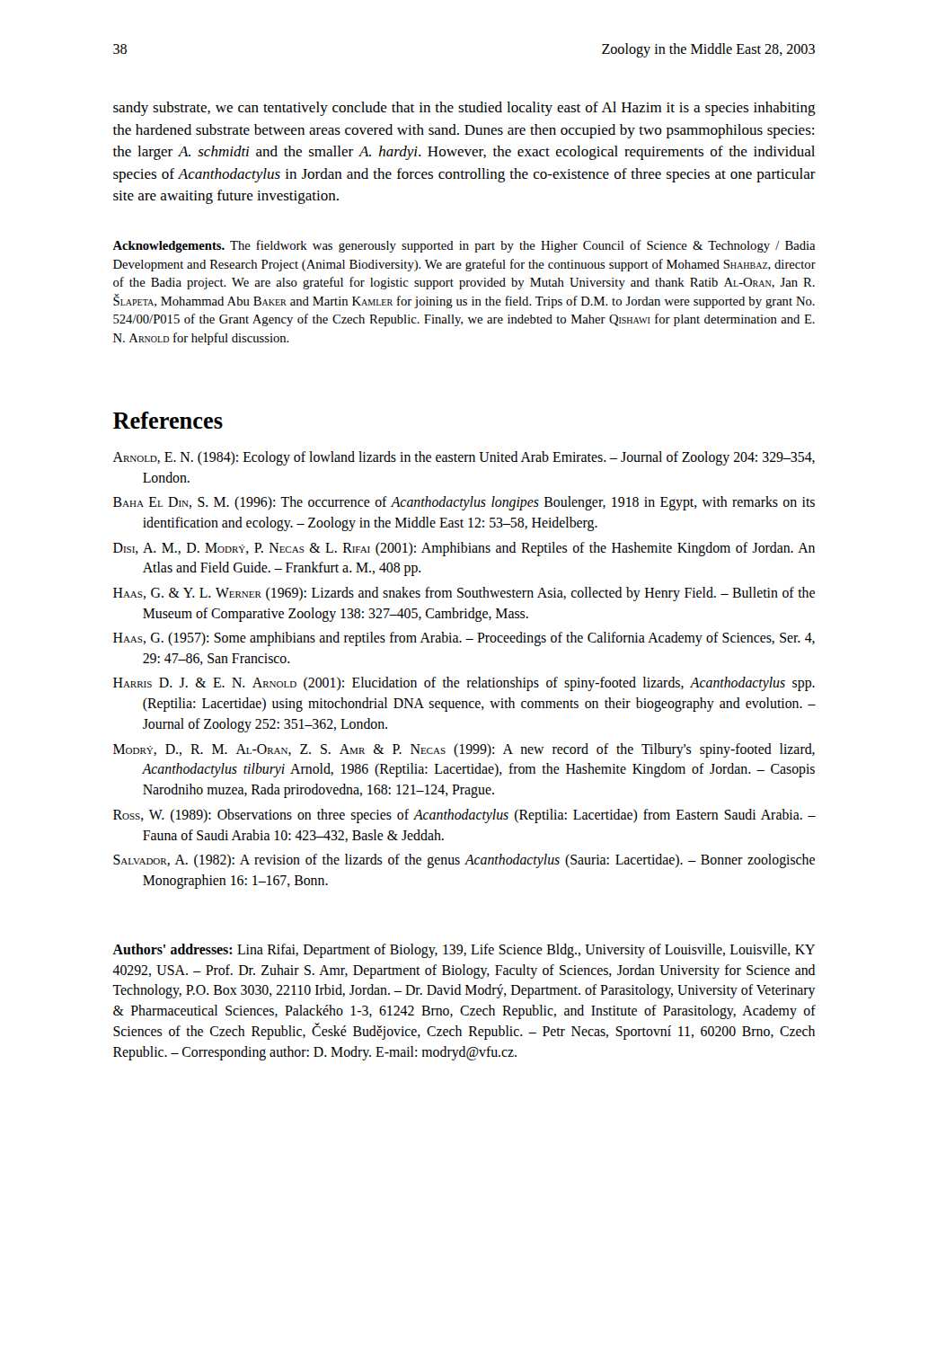38 Zoology in the Middle East 28, 2003
sandy substrate, we can tentatively conclude that in the studied locality east of Al Hazim it is a species inhabiting the hardened substrate between areas covered with sand. Dunes are then occupied by two psammophilous species: the larger A. schmidti and the smaller A. hardyi. However, the exact ecological requirements of the individual species of Acanthodactylus in Jordan and the forces controlling the co-existence of three species at one particular site are awaiting future investigation.
Acknowledgements. The fieldwork was generously supported in part by the Higher Council of Science & Technology / Badia Development and Research Project (Animal Biodiversity). We are grateful for the continuous support of Mohamed Shahbaz, director of the Badia project. We are also grateful for logistic support provided by Mutah University and thank Ratib Al-Oran, Jan R. Šlapeta, Mohammad Abu Baker and Martin Kamler for joining us in the field. Trips of D.M. to Jordan were supported by grant No. 524/00/P015 of the Grant Agency of the Czech Republic. Finally, we are indebted to Maher Qishawi for plant determination and E. N. Arnold for helpful discussion.
References
Arnold, E. N. (1984): Ecology of lowland lizards in the eastern United Arab Emirates. – Journal of Zoology 204: 329–354, London.
Baha El Din, S. M. (1996): The occurrence of Acanthodactylus longipes Boulenger, 1918 in Egypt, with remarks on its identification and ecology. – Zoology in the Middle East 12: 53–58, Heidelberg.
Disi, A. M., D. Modrý, P. Necas & L. Rifai (2001): Amphibians and Reptiles of the Hashemite Kingdom of Jordan. An Atlas and Field Guide. – Frankfurt a. M., 408 pp.
Haas, G. & Y. L. Werner (1969): Lizards and snakes from Southwestern Asia, collected by Henry Field. – Bulletin of the Museum of Comparative Zoology 138: 327–405, Cambridge, Mass.
Haas, G. (1957): Some amphibians and reptiles from Arabia. – Proceedings of the California Academy of Sciences, Ser. 4, 29: 47–86, San Francisco.
Harris D. J. & E. N. Arnold (2001): Elucidation of the relationships of spiny-footed lizards, Acanthodactylus spp. (Reptilia: Lacertidae) using mitochondrial DNA sequence, with comments on their biogeography and evolution. – Journal of Zoology 252: 351–362, London.
Modrý, D., R. M. Al-Oran, Z. S. Amr & P. Necas (1999): A new record of the Tilbury's spiny-footed lizard, Acanthodactylus tilburyi Arnold, 1986 (Reptilia: Lacertidae), from the Hashemite Kingdom of Jordan. – Casopis Narodniho muzea, Rada prirodovedna, 168: 121–124, Prague.
Ross, W. (1989): Observations on three species of Acanthodactylus (Reptilia: Lacertidae) from Eastern Saudi Arabia. – Fauna of Saudi Arabia 10: 423–432, Basle & Jeddah.
Salvador, A. (1982): A revision of the lizards of the genus Acanthodactylus (Sauria: Lacertidae). – Bonner zoologische Monographien 16: 1–167, Bonn.
Authors' addresses: Lina Rifai, Department of Biology, 139, Life Science Bldg., University of Louisville, Louisville, KY 40292, USA. – Prof. Dr. Zuhair S. Amr, Department of Biology, Faculty of Sciences, Jordan University for Science and Technology, P.O. Box 3030, 22110 Irbid, Jordan. – Dr. David Modrý, Department. of Parasitology, University of Veterinary & Pharmaceutical Sciences, Palackého 1-3, 61242 Brno, Czech Republic, and Institute of Parasitology, Academy of Sciences of the Czech Republic, České Budějovice, Czech Republic. – Petr Necas, Sportovní 11, 60200 Brno, Czech Republic. – Corresponding author: D. Modry. E-mail: modryd@vfu.cz.